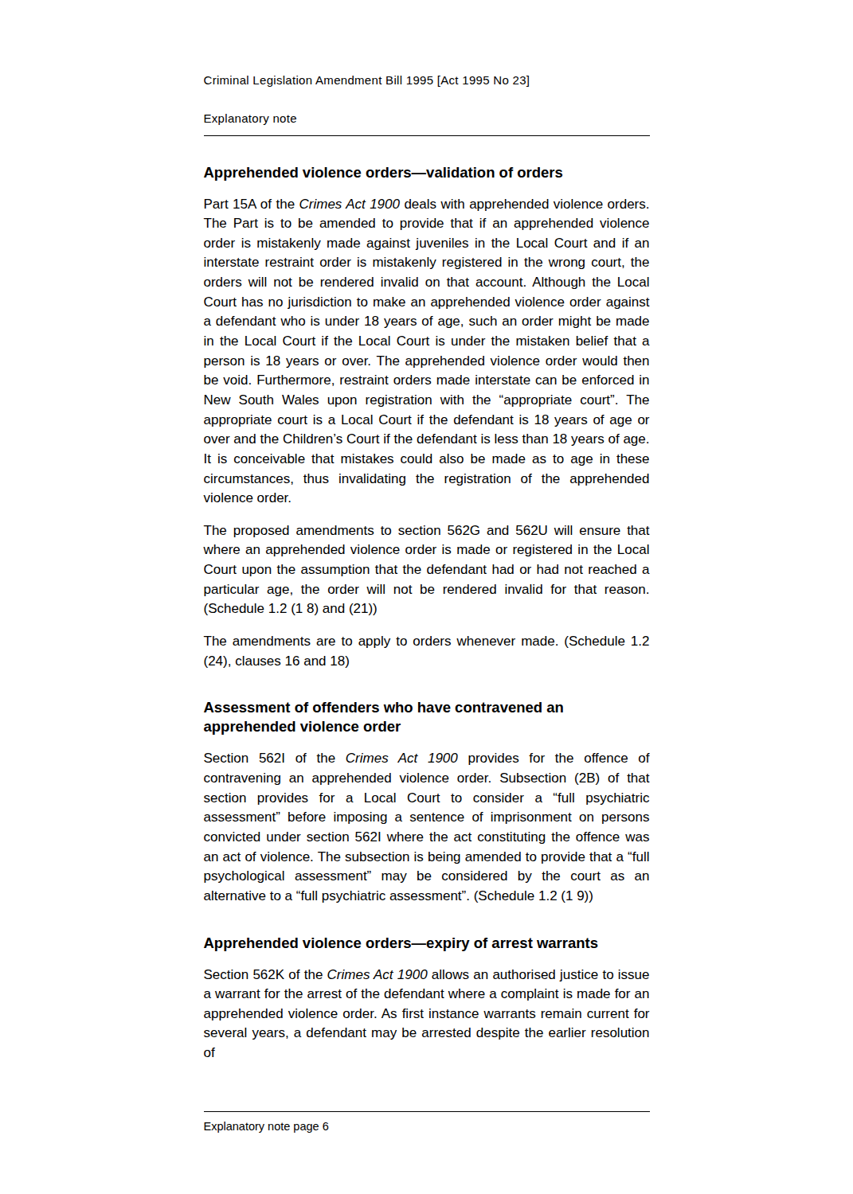Criminal Legislation Amendment Bill 1995 [Act 1995 No 23]
Explanatory note
Apprehended violence orders—validation of orders
Part 15A of the Crimes Act 1900 deals with apprehended violence orders. The Part is to be amended to provide that if an apprehended violence order is mistakenly made against juveniles in the Local Court and if an interstate restraint order is mistakenly registered in the wrong court, the orders will not be rendered invalid on that account. Although the Local Court has no jurisdiction to make an apprehended violence order against a defendant who is under 18 years of age, such an order might be made in the Local Court if the Local Court is under the mistaken belief that a person is 18 years or over. The apprehended violence order would then be void. Furthermore, restraint orders made interstate can be enforced in New South Wales upon registration with the “appropriate court”. The appropriate court is a Local Court if the defendant is 18 years of age or over and the Children’s Court if the defendant is less than 18 years of age. It is conceivable that mistakes could also be made as to age in these circumstances, thus invalidating the registration of the apprehended violence order.
The proposed amendments to section 562G and 562U will ensure that where an apprehended violence order is made or registered in the Local Court upon the assumption that the defendant had or had not reached a particular age, the order will not be rendered invalid for that reason. (Schedule 1.2 (1 8) and (21))
The amendments are to apply to orders whenever made. (Schedule 1.2 (24), clauses 16 and 18)
Assessment of offenders who have contravened an apprehended violence order
Section 562I of the Crimes Act 1900 provides for the offence of contravening an apprehended violence order. Subsection (2B) of that section provides for a Local Court to consider a “full psychiatric assessment” before imposing a sentence of imprisonment on persons convicted under section 562I where the act constituting the offence was an act of violence. The subsection is being amended to provide that a “full psychological assessment” may be considered by the court as an alternative to a “full psychiatric assessment”. (Schedule 1.2 (1 9))
Apprehended violence orders—expiry of arrest warrants
Section 562K of the Crimes Act 1900 allows an authorised justice to issue a warrant for the arrest of the defendant where a complaint is made for an apprehended violence order. As first instance warrants remain current for several years, a defendant may be arrested despite the earlier resolution of
Explanatory note page 6